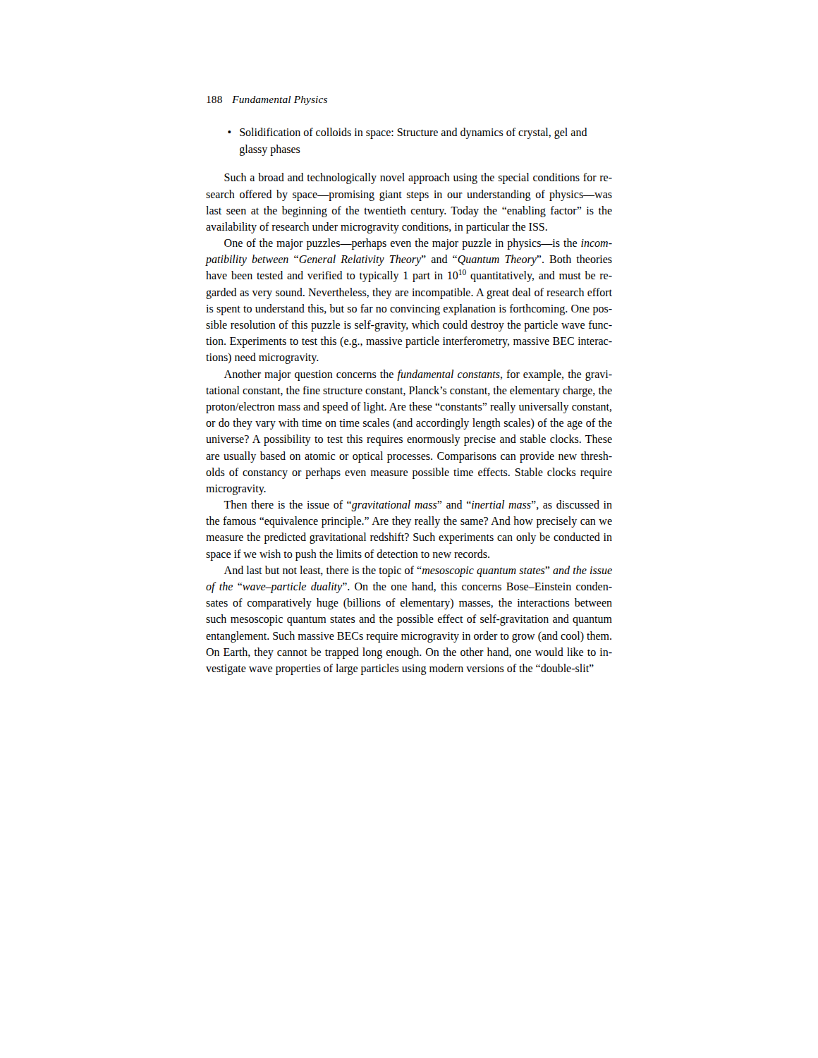188 Fundamental Physics
Solidification of colloids in space: Structure and dynamics of crystal, gel and glassy phases
Such a broad and technologically novel approach using the special conditions for research offered by space—promising giant steps in our understanding of physics—was last seen at the beginning of the twentieth century. Today the “enabling factor” is the availability of research under microgravity conditions, in particular the ISS.
One of the major puzzles—perhaps even the major puzzle in physics—is the incompatibility between “General Relativity Theory” and “Quantum Theory”. Both theories have been tested and verified to typically 1 part in 1010 quantitatively, and must be regarded as very sound. Nevertheless, they are incompatible. A great deal of research effort is spent to understand this, but so far no convincing explanation is forthcoming. One possible resolution of this puzzle is self-gravity, which could destroy the particle wave function. Experiments to test this (e.g., massive particle interferometry, massive BEC interactions) need microgravity.
Another major question concerns the fundamental constants, for example, the gravitational constant, the fine structure constant, Planck’s constant, the elementary charge, the proton/electron mass and speed of light. Are these “constants” really universally constant, or do they vary with time on time scales (and accordingly length scales) of the age of the universe? A possibility to test this requires enormously precise and stable clocks. These are usually based on atomic or optical processes. Comparisons can provide new thresholds of constancy or perhaps even measure possible time effects. Stable clocks require microgravity.
Then there is the issue of “gravitational mass” and “inertial mass”, as discussed in the famous “equivalence principle.” Are they really the same? And how precisely can we measure the predicted gravitational redshift? Such experiments can only be conducted in space if we wish to push the limits of detection to new records.
And last but not least, there is the topic of “mesoscopic quantum states” and the issue of the “wave–particle duality”. On the one hand, this concerns Bose–Einstein condensates of comparatively huge (billions of elementary) masses, the interactions between such mesoscopic quantum states and the possible effect of self-gravitation and quantum entanglement. Such massive BECs require microgravity in order to grow (and cool) them. On Earth, they cannot be trapped long enough. On the other hand, one would like to investigate wave properties of large particles using modern versions of the “double-slit”